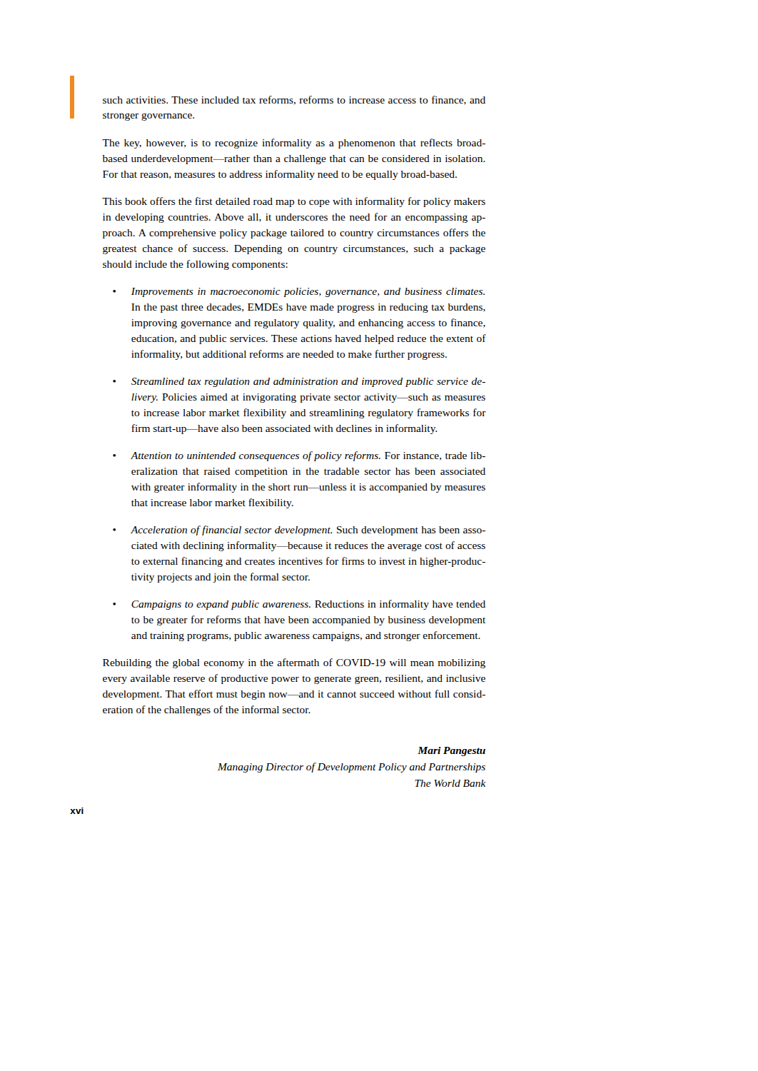such activities. These included tax reforms, reforms to increase access to finance, and stronger governance.
The key, however, is to recognize informality as a phenomenon that reflects broad-based underdevelopment—rather than a challenge that can be considered in isolation. For that reason, measures to address informality need to be equally broad-based.
This book offers the first detailed road map to cope with informality for policy makers in developing countries. Above all, it underscores the need for an encompassing approach. A comprehensive policy package tailored to country circumstances offers the greatest chance of success. Depending on country circumstances, such a package should include the following components:
Improvements in macroeconomic policies, governance, and business climates. In the past three decades, EMDEs have made progress in reducing tax burdens, improving governance and regulatory quality, and enhancing access to finance, education, and public services. These actions haved helped reduce the extent of informality, but additional reforms are needed to make further progress.
Streamlined tax regulation and administration and improved public service delivery. Policies aimed at invigorating private sector activity—such as measures to increase labor market flexibility and streamlining regulatory frameworks for firm start-up—have also been associated with declines in informality.
Attention to unintended consequences of policy reforms. For instance, trade liberalization that raised competition in the tradable sector has been associated with greater informality in the short run—unless it is accompanied by measures that increase labor market flexibility.
Acceleration of financial sector development. Such development has been associated with declining informality—because it reduces the average cost of access to external financing and creates incentives for firms to invest in higher-productivity projects and join the formal sector.
Campaigns to expand public awareness. Reductions in informality have tended to be greater for reforms that have been accompanied by business development and training programs, public awareness campaigns, and stronger enforcement.
Rebuilding the global economy in the aftermath of COVID-19 will mean mobilizing every available reserve of productive power to generate green, resilient, and inclusive development. That effort must begin now—and it cannot succeed without full consideration of the challenges of the informal sector.
Mari Pangestu
Managing Director of Development Policy and Partnerships
The World Bank
xvi